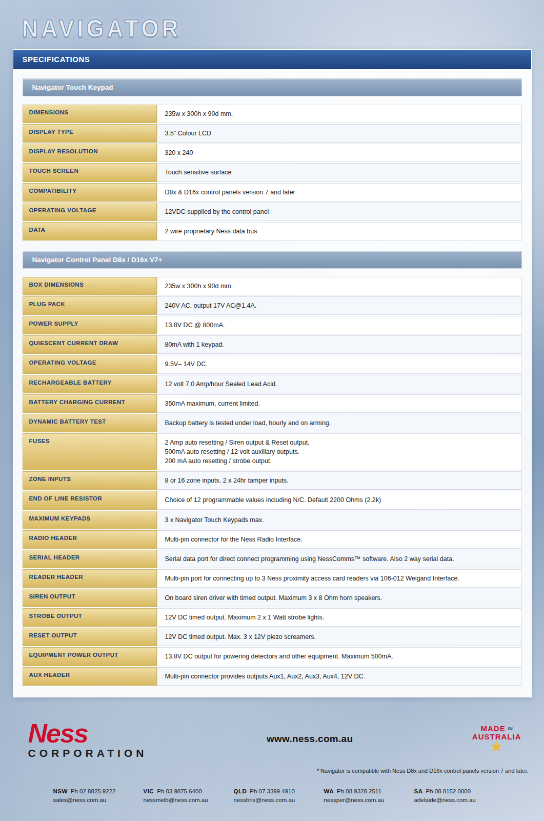NAVIGATOR
SPECIFICATIONS
Navigator Touch Keypad
| Dimensions | 235w x 300h x 90d mm. |
| Display Type | 3.5" Colour LCD |
| Display Resolution | 320 x 240 |
| Touch Screen | Touch sensitive surface |
| Compatibility | D8x & D16x control panels version 7 and later |
| Operating Voltage | 12VDC supplied by the control panel |
| Data | 2 wire proprietary Ness data bus |
Navigator Control Panel D8x / D16x V7+
| Box Dimensions | 235w x 300h x 90d mm. |
| Plug Pack | 240V AC, output 17V AC@1.4A. |
| Power Supply | 13.8V DC @ 800mA. |
| Quiescent Current Draw | 80mA with 1 keypad. |
| Operating Voltage | 9.5V– 14V DC. |
| Rechargeable Battery | 12 volt 7.0 Amp/hour Sealed Lead Acid. |
| Battery Charging Current | 350mA maximum, current limited. |
| Dynamic Battery Test | Backup battery is tested under load, hourly and on arming. |
| Fuses | 2 Amp auto resetting / Siren output & Reset output. 500mA auto resetting / 12 volt auxiliary outputs. 200 mA auto resetting / strobe output. |
| Zone Inputs | 8 or 16 zone inputs. 2 x 24hr tamper inputs. |
| End of Line Resistor | Choice of 12 programmable values including N/C. Default 2200 Ohms (2.2k) |
| Maximum Keypads | 3 x Navigator Touch Keypads max. |
| Radio Header | Multi-pin connector for the Ness Radio Interface. |
| Serial Header | Serial data port for direct connect programming using NessComms™ software. Also 2 way serial data. |
| Reader Header | Multi-pin port for connecting up to 3 Ness proximity access card readers via 106-012 Weigand Interface. |
| Siren Output | On board siren driver with timed output. Maximum 3 x 8 Ohm horn speakers. |
| Strobe Output | 12V DC timed output. Maximum 2 x 1 Watt strobe lights. |
| Reset Output | 12V DC timed output. Max. 3 x 12V piezo screamers. |
| Equipment Power Output | 13.8V DC output for powering detectors and other equipment. Maximum 500mA. |
| Aux Header | Multi-pin connector provides outputs Aux1, Aux2, Aux3, Aux4, 12V DC. |
Ness
CORPORATION
www.ness.com.au
MADE IN
AUSTRALIA
★
* Navigator is compatible with Ness D8x and D16x control panels version 7 and later.
NSW Ph 02 8825 9222 sales@ness.com.au
VIC Ph 03 9875 6400 nessmelb@ness.com.au
QLD Ph 07 3399 4910 nessbris@ness.com.au
WA Ph 08 9328 2511 nessper@ness.com.au
SA Ph 08 8152 0000 adelaide@ness.com.au